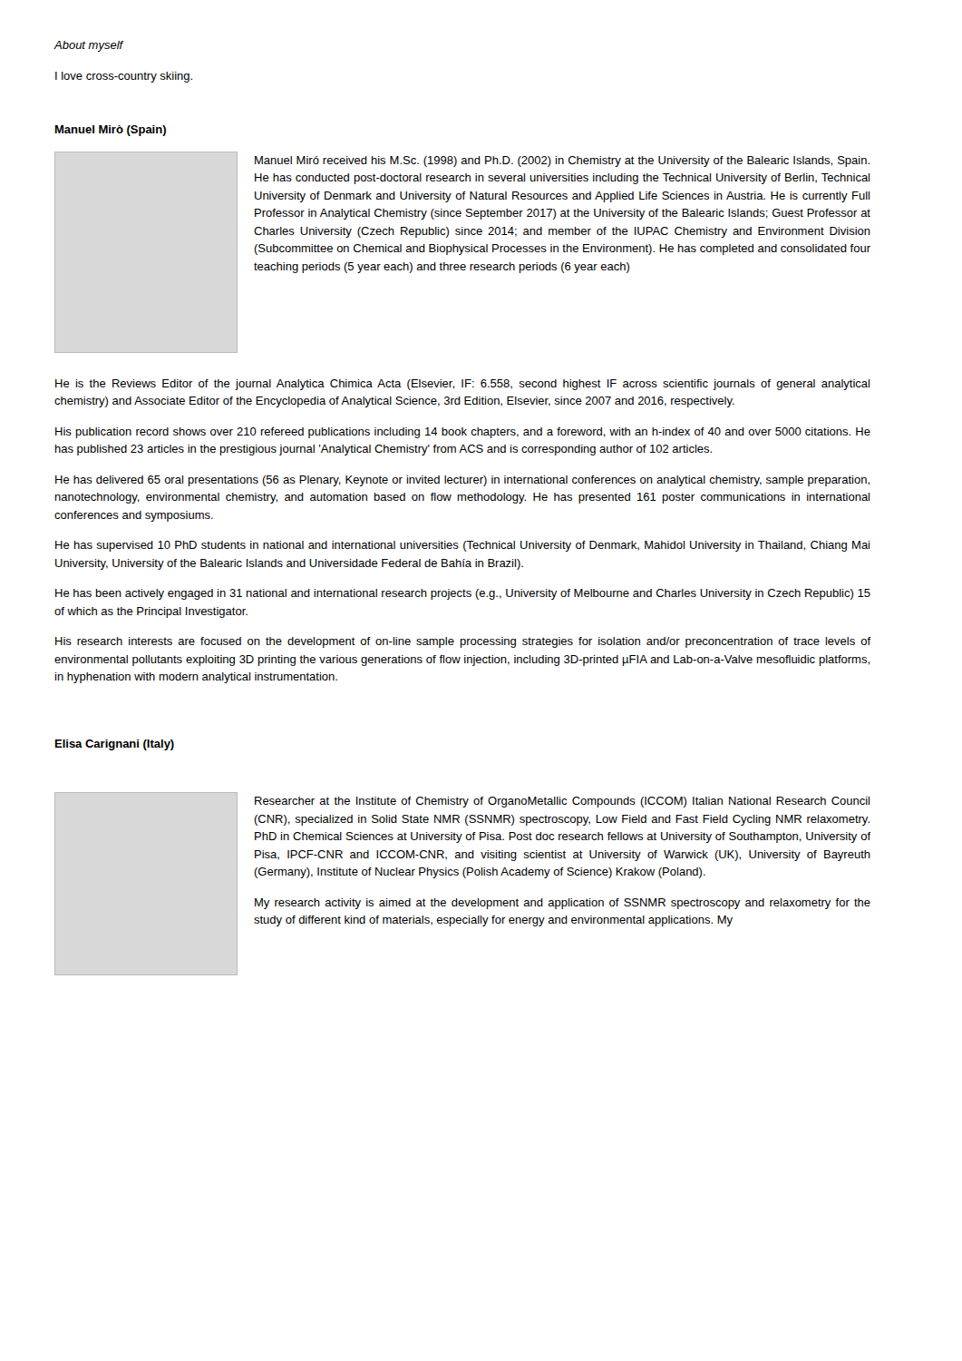About myself
I love cross-country skiing.
Manuel Mirò (Spain)
Manuel Miró received his M.Sc. (1998) and Ph.D. (2002) in Chemistry at the University of the Balearic Islands, Spain. He has conducted post-doctoral research in several universities including the Technical University of Berlin, Technical University of Denmark and University of Natural Resources and Applied Life Sciences in Austria. He is currently Full Professor in Analytical Chemistry (since September 2017) at the University of the Balearic Islands; Guest Professor at Charles University (Czech Republic) since 2014; and member of the IUPAC Chemistry and Environment Division (Subcommittee on Chemical and Biophysical Processes in the Environment). He has completed and consolidated four teaching periods (5 year each) and three research periods (6 year each)
He is the Reviews Editor of the journal Analytica Chimica Acta (Elsevier, IF: 6.558, second highest IF across scientific journals of general analytical chemistry) and Associate Editor of the Encyclopedia of Analytical Science, 3rd Edition, Elsevier, since 2007 and 2016, respectively.
His publication record shows over 210 refereed publications including 14 book chapters, and a foreword, with an h-index of 40 and over 5000 citations. He has published 23 articles in the prestigious journal 'Analytical Chemistry' from ACS and is corresponding author of 102 articles.
He has delivered 65 oral presentations (56 as Plenary, Keynote or invited lecturer) in international conferences on analytical chemistry, sample preparation, nanotechnology, environmental chemistry, and automation based on flow methodology. He has presented 161 poster communications in international conferences and symposiums.
He has supervised 10 PhD students in national and international universities (Technical University of Denmark, Mahidol University in Thailand, Chiang Mai University, University of the Balearic Islands and Universidade Federal de Bahía in Brazil).
He has been actively engaged in 31 national and international research projects (e.g., University of Melbourne and Charles University in Czech Republic) 15 of which as the Principal Investigator.
His research interests are focused on the development of on-line sample processing strategies for isolation and/or preconcentration of trace levels of environmental pollutants exploiting 3D printing the various generations of flow injection, including 3D-printed µFIA and Lab-on-a-Valve mesofluidic platforms, in hyphenation with modern analytical instrumentation.
Elisa Carignani (Italy)
Researcher at the Institute of Chemistry of OrganoMetallic Compounds (ICCOM) Italian National Research Council (CNR), specialized in Solid State NMR (SSNMR) spectroscopy, Low Field and Fast Field Cycling NMR relaxometry. PhD in Chemical Sciences at University of Pisa. Post doc research fellows at University of Southampton, University of Pisa, IPCF-CNR and ICCOM-CNR, and visiting scientist at University of Warwick (UK), University of Bayreuth (Germany), Institute of Nuclear Physics (Polish Academy of Science) Krakow (Poland).
My research activity is aimed at the development and application of SSNMR spectroscopy and relaxometry for the study of different kind of materials, especially for energy and environmental applications. My